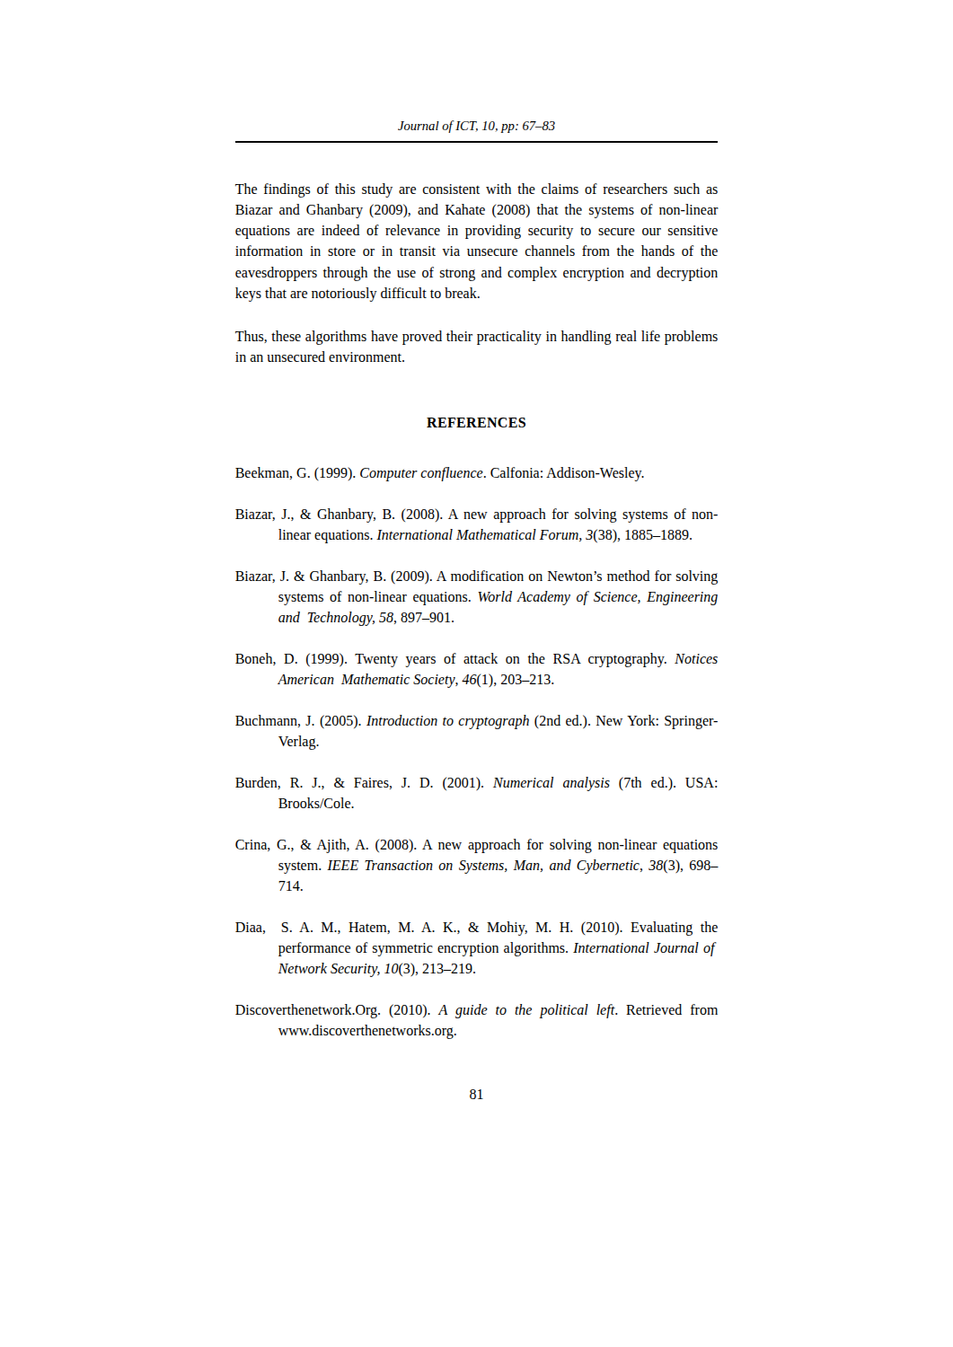Journal of ICT, 10, pp: 67–83
The findings of this study are consistent with the claims of researchers such as Biazar and Ghanbary (2009), and Kahate (2008) that the systems of non-linear equations are indeed of relevance in providing security to secure our sensitive information in store or in transit via unsecure channels from the hands of the eavesdroppers through the use of strong and complex encryption and decryption keys that are notoriously difficult to break.
Thus, these algorithms have proved their practicality in handling real life problems in an unsecured environment.
REFERENCES
Beekman, G. (1999). Computer confluence. Calfonia: Addison-Wesley.
Biazar, J., & Ghanbary, B. (2008). A new approach for solving systems of non-linear equations. International Mathematical Forum, 3(38), 1885–1889.
Biazar, J. & Ghanbary, B. (2009). A modification on Newton’s method for solving systems of non-linear equations. World Academy of Science, Engineering and Technology, 58, 897–901.
Boneh, D. (1999). Twenty years of attack on the RSA cryptography. Notices American Mathematic Society, 46(1), 203–213.
Buchmann, J. (2005). Introduction to cryptograph (2nd ed.). New York: Springer- Verlag.
Burden, R. J., & Faires, J. D. (2001). Numerical analysis (7th ed.). USA: Brooks/Cole.
Crina, G., & Ajith, A. (2008). A new approach for solving non-linear equations system. IEEE Transaction on Systems, Man, and Cybernetic, 38(3), 698–714.
Diaa, S. A. M., Hatem, M. A. K., & Mohiy, M. H. (2010). Evaluating the performance of symmetric encryption algorithms. International Journal of Network Security, 10(3), 213–219.
Discoverthenetwork.Org. (2010). A guide to the political left. Retrieved from www.discoverthenetworks.org.
81